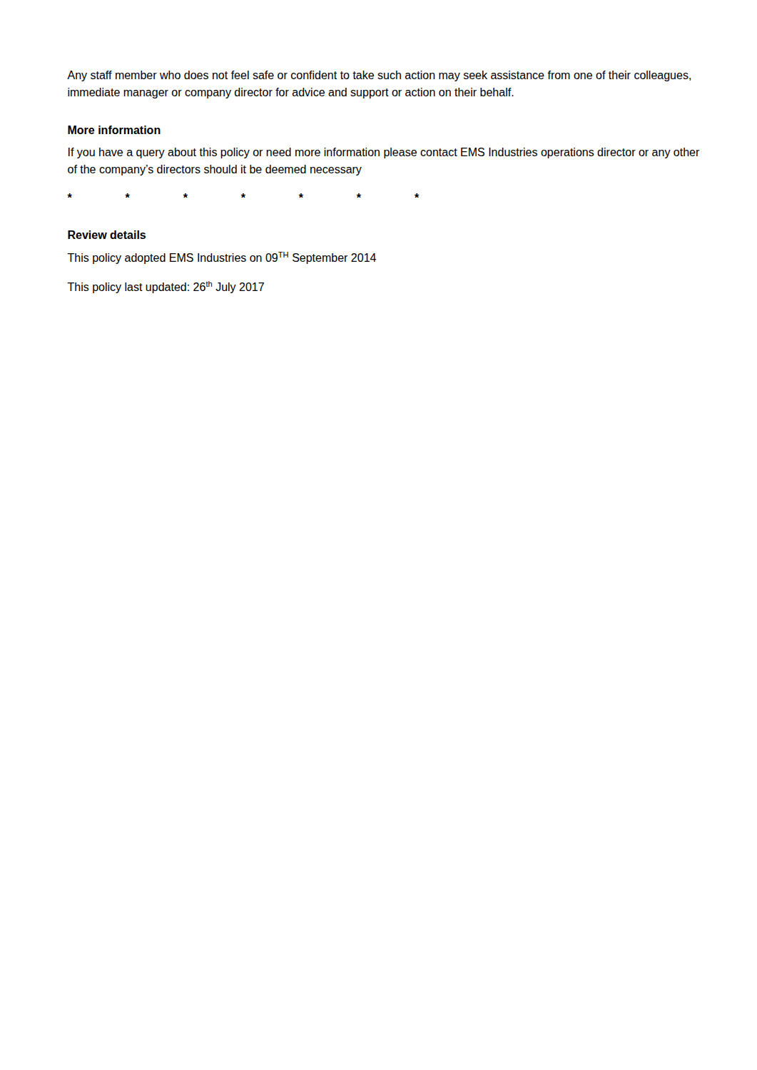Any staff member who does not feel safe or confident to take such action may seek assistance from one of their colleagues, immediate manager or company director for advice and support or action on their behalf.
More information
If you have a query about this policy or need more information please contact EMS Industries operations director or any other of the company’s directors should it be deemed necessary
* * * * * * *
Review details
This policy adopted EMS Industries on 09TH September 2014
This policy last updated: 26th July 2017